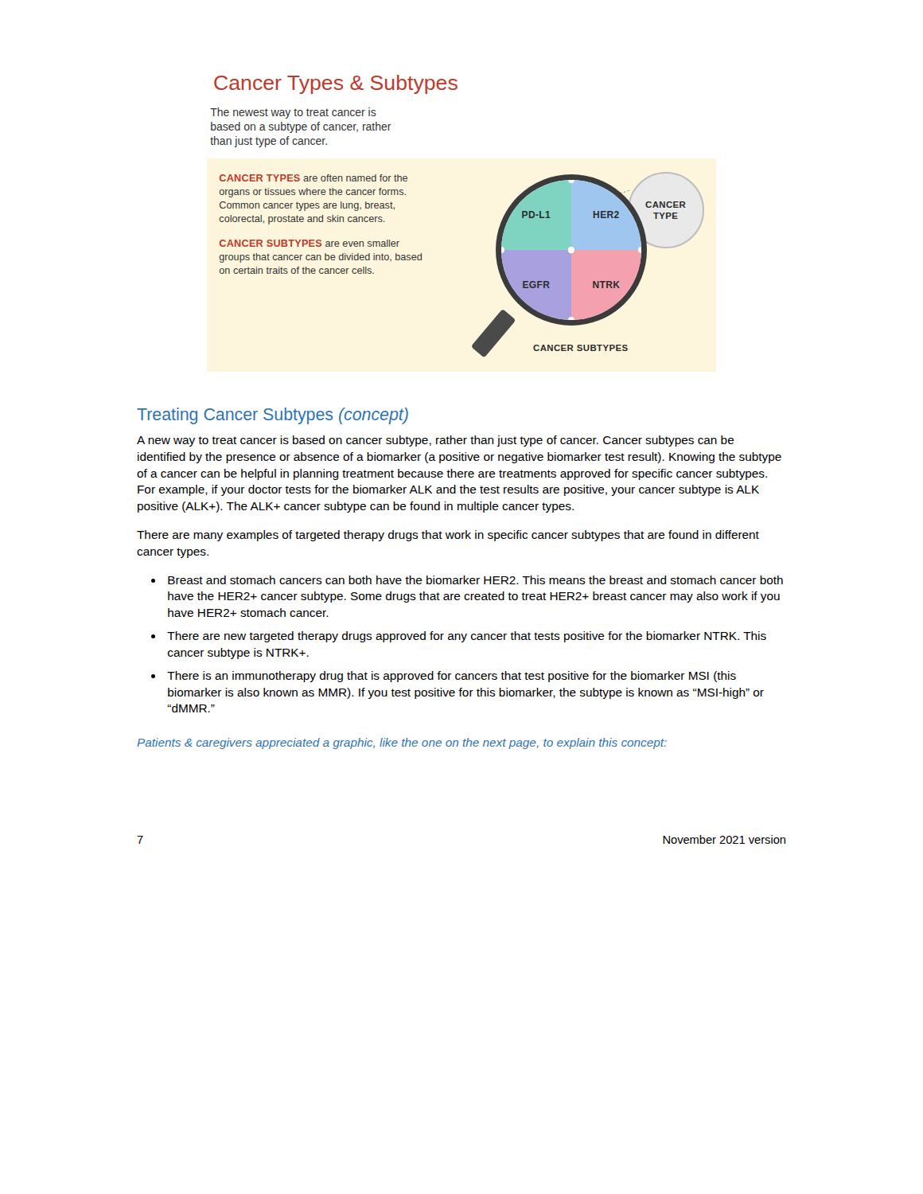Cancer Types & Subtypes
The newest way to treat cancer is based on a subtype of cancer, rather than just type of cancer.
CANCER TYPES are often named for the organs or tissues where the cancer forms. Common cancer types are lung, breast, colorectal, prostate and skin cancers.
CANCER SUBTYPES are even smaller groups that cancer can be divided into, based on certain traits of the cancer cells.
CANCER
TYPE
PD-L1
HER2
EGFR
NTRK
CANCER SUBTYPES
Treating Cancer Subtypes (concept)
A new way to treat cancer is based on cancer subtype, rather than just type of cancer. Cancer subtypes can be identified by the presence or absence of a biomarker (a positive or negative biomarker test result). Knowing the subtype of a cancer can be helpful in planning treatment because there are treatments approved for specific cancer subtypes. For example, if your doctor tests for the biomarker ALK and the test results are positive, your cancer subtype is ALK positive (ALK+). The ALK+ cancer subtype can be found in multiple cancer types.
There are many examples of targeted therapy drugs that work in specific cancer subtypes that are found in different cancer types.
Breast and stomach cancers can both have the biomarker HER2. This means the breast and stomach cancer both have the HER2+ cancer subtype. Some drugs that are created to treat HER2+ breast cancer may also work if you have HER2+ stomach cancer.
There are new targeted therapy drugs approved for any cancer that tests positive for the biomarker NTRK. This cancer subtype is NTRK+.
There is an immunotherapy drug that is approved for cancers that test positive for the biomarker MSI (this biomarker is also known as MMR). If you test positive for this biomarker, the subtype is known as “MSI-high” or “dMMR.”
Patients & caregivers appreciated a graphic, like the one on the next page, to explain this concept:
7 November 2021 version